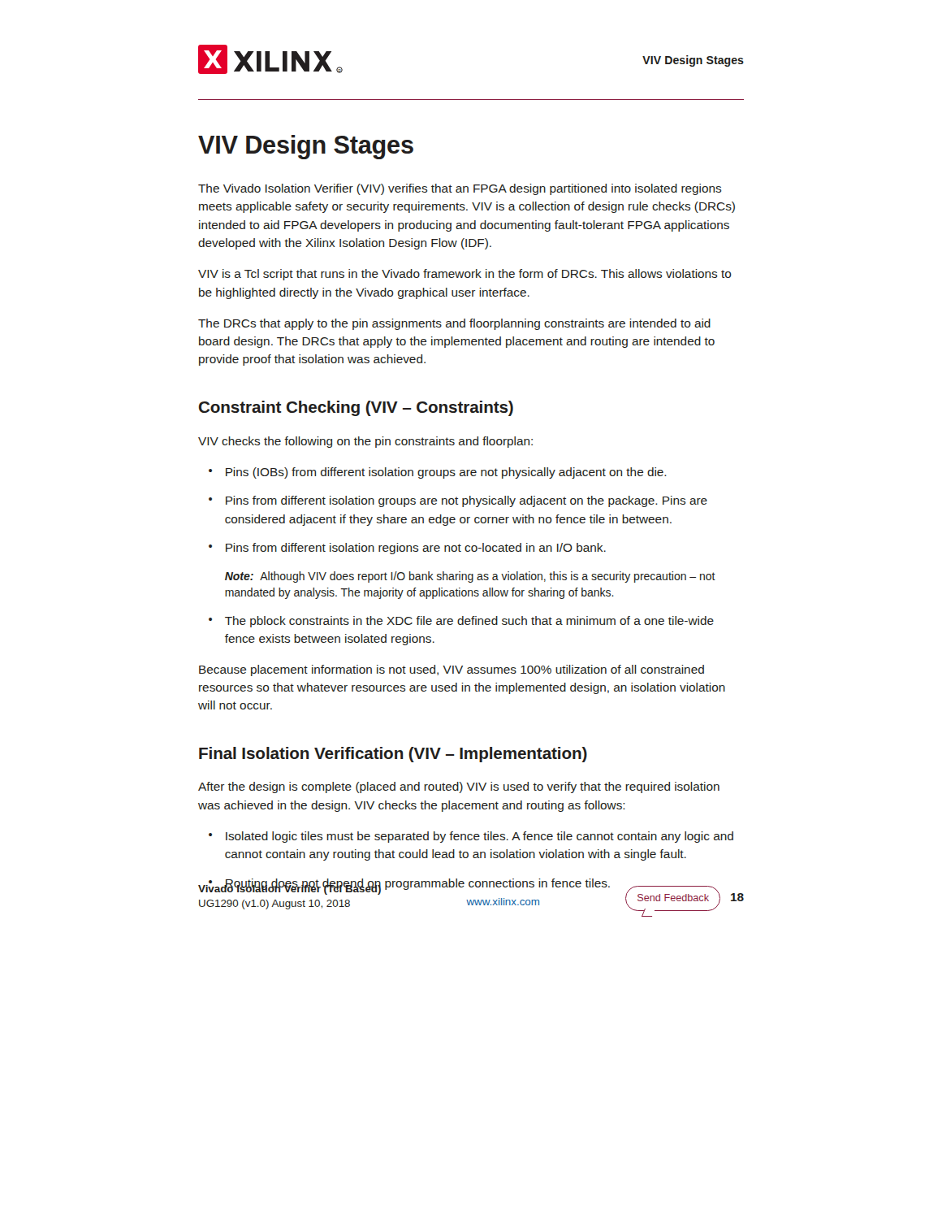R
VIV Design Stages
VIV Design Stages
The Vivado Isolation Verifier (VIV) verifies that an FPGA design partitioned into isolated regions meets applicable safety or security requirements. VIV is a collection of design rule checks (DRCs) intended to aid FPGA developers in producing and documenting fault-tolerant FPGA applications developed with the Xilinx Isolation Design Flow (IDF).
VIV is a Tcl script that runs in the Vivado framework in the form of DRCs. This allows violations to be highlighted directly in the Vivado graphical user interface.
The DRCs that apply to the pin assignments and floorplanning constraints are intended to aid board design. The DRCs that apply to the implemented placement and routing are intended to provide proof that isolation was achieved.
Constraint Checking (VIV – Constraints)
VIV checks the following on the pin constraints and floorplan:
Pins (IOBs) from different isolation groups are not physically adjacent on the die.
Pins from different isolation groups are not physically adjacent on the package. Pins are considered adjacent if they share an edge or corner with no fence tile in between.
Pins from different isolation regions are not co-located in an I/O bank.
Note: Although VIV does report I/O bank sharing as a violation, this is a security precaution – not mandated by analysis. The majority of applications allow for sharing of banks.
The pblock constraints in the XDC file are defined such that a minimum of a one tile-wide fence exists between isolated regions.
Because placement information is not used, VIV assumes 100% utilization of all constrained resources so that whatever resources are used in the implemented design, an isolation violation will not occur.
Final Isolation Verification (VIV – Implementation)
After the design is complete (placed and routed) VIV is used to verify that the required isolation was achieved in the design. VIV checks the placement and routing as follows:
Isolated logic tiles must be separated by fence tiles. A fence tile cannot contain any logic and cannot contain any routing that could lead to an isolation violation with a single fault.
Routing does not depend on programmable connections in fence tiles.
Vivado Isolation Verifier (Tcl Based)
UG1290 (v1.0) August 10, 2018
www.xilinx.com
Send Feedback
18